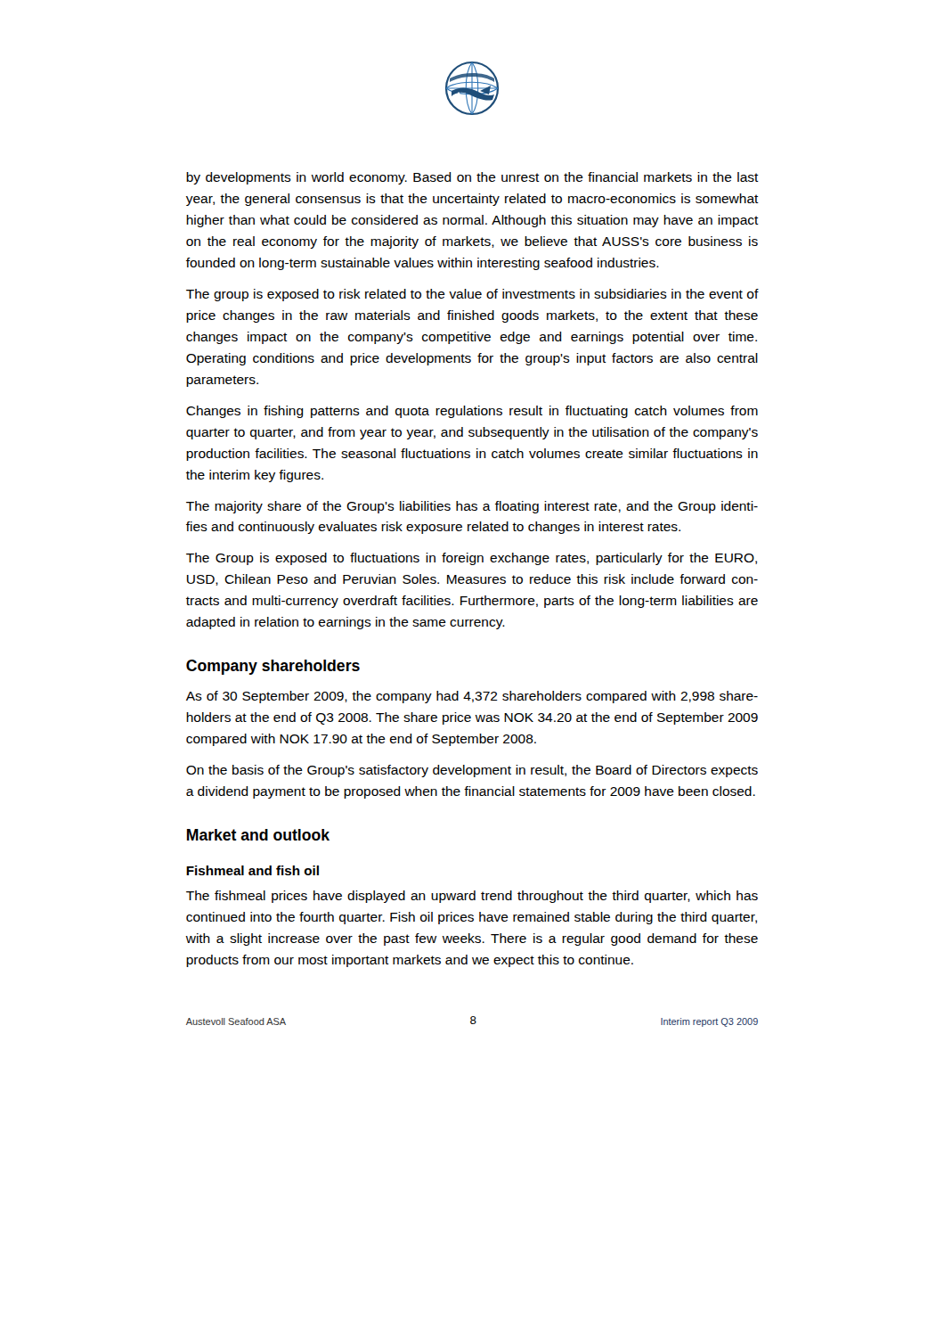by developments in world economy. Based on the unrest on the financial markets in the last year, the general consensus is that the uncertainty related to macro-economics is somewhat higher than what could be considered as normal. Although this situation may have an impact on the real economy for the majority of markets, we believe that AUSS's core business is founded on long-term sustainable values within interesting seafood industries.
The group is exposed to risk related to the value of investments in subsidiaries in the event of price changes in the raw materials and finished goods markets, to the extent that these changes impact on the company's competitive edge and earnings potential over time. Operating conditions and price developments for the group's input factors are also central parameters.
Changes in fishing patterns and quota regulations result in fluctuating catch volumes from quarter to quarter, and from year to year, and subsequently in the utilisation of the company's production facilities. The seasonal fluctuations in catch volumes create similar fluctuations in the interim key figures.
The majority share of the Group's liabilities has a floating interest rate, and the Group identifies and continuously evaluates risk exposure related to changes in interest rates.
The Group is exposed to fluctuations in foreign exchange rates, particularly for the EURO, USD, Chilean Peso and Peruvian Soles. Measures to reduce this risk include forward contracts and multi-currency overdraft facilities. Furthermore, parts of the long-term liabilities are adapted in relation to earnings in the same currency.
Company shareholders
As of 30 September 2009, the company had 4,372 shareholders compared with 2,998 shareholders at the end of Q3 2008. The share price was NOK 34.20 at the end of September 2009 compared with NOK 17.90 at the end of September 2008.
On the basis of the Group's satisfactory development in result, the Board of Directors expects a dividend payment to be proposed when the financial statements for 2009 have been closed.
Market and outlook
Fishmeal and fish oil
The fishmeal prices have displayed an upward trend throughout the third quarter, which has continued into the fourth quarter. Fish oil prices have remained stable during the third quarter, with a slight increase over the past few weeks. There is a regular good demand for these products from our most important markets and we expect this to continue.
Austevoll Seafood ASA
8
Interim report Q3 2009